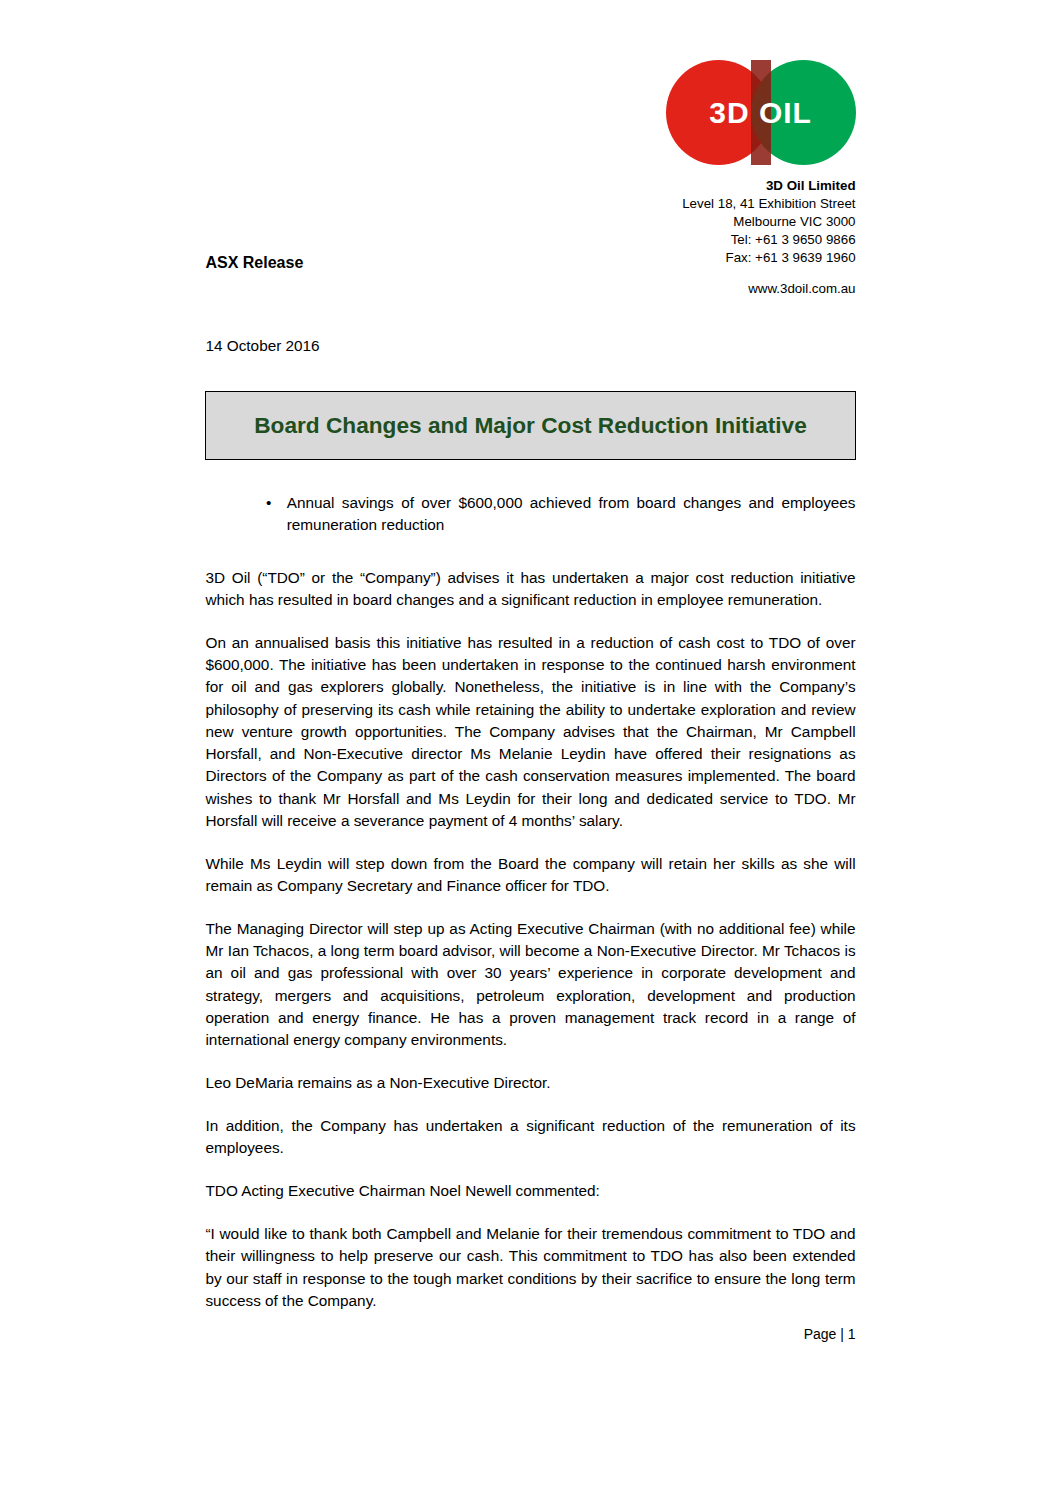3D OIL
3D Oil Limited
Level 18, 41 Exhibition Street
Melbourne VIC 3000
Tel: +61 3 9650 9866
Fax: +61 3 9639 1960
www.3doil.com.au
ASX Release
14 October 2016
Board Changes and Major Cost Reduction Initiative
Annual savings of over $600,000 achieved from board changes and employees remuneration reduction
3D Oil (“TDO” or the “Company”) advises it has undertaken a major cost reduction initiative which has resulted in board changes and a significant reduction in employee remuneration.
On an annualised basis this initiative has resulted in a reduction of cash cost to TDO of over $600,000. The initiative has been undertaken in response to the continued harsh environment for oil and gas explorers globally. Nonetheless, the initiative is in line with the Company’s philosophy of preserving its cash while retaining the ability to undertake exploration and review new venture growth opportunities. The Company advises that the Chairman, Mr Campbell Horsfall, and Non-Executive director Ms Melanie Leydin have offered their resignations as Directors of the Company as part of the cash conservation measures implemented. The board wishes to thank Mr Horsfall and Ms Leydin for their long and dedicated service to TDO. Mr Horsfall will receive a severance payment of 4 months’ salary.
While Ms Leydin will step down from the Board the company will retain her skills as she will remain as Company Secretary and Finance officer for TDO.
The Managing Director will step up as Acting Executive Chairman (with no additional fee) while Mr Ian Tchacos, a long term board advisor, will become a Non-Executive Director. Mr Tchacos is an oil and gas professional with over 30 years’ experience in corporate development and strategy, mergers and acquisitions, petroleum exploration, development and production operation and energy finance. He has a proven management track record in a range of international energy company environments.
Leo DeMaria remains as a Non-Executive Director.
In addition, the Company has undertaken a significant reduction of the remuneration of its employees.
TDO Acting Executive Chairman Noel Newell commented:
“I would like to thank both Campbell and Melanie for their tremendous commitment to TDO and their willingness to help preserve our cash. This commitment to TDO has also been extended by our staff in response to the tough market conditions by their sacrifice to ensure the long term success of the Company.
Page | 1